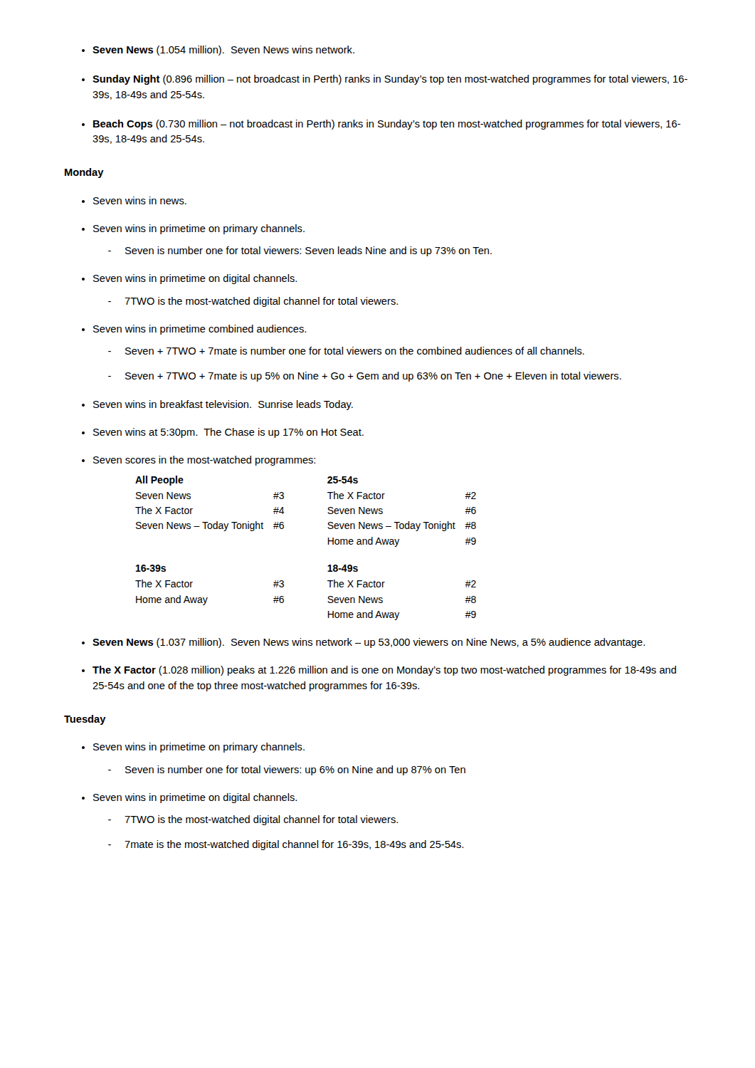Seven News (1.054 million). Seven News wins network.
Sunday Night (0.896 million – not broadcast in Perth) ranks in Sunday’s top ten most-watched programmes for total viewers, 16-39s, 18-49s and 25-54s.
Beach Cops (0.730 million – not broadcast in Perth) ranks in Sunday’s top ten most-watched programmes for total viewers, 16-39s, 18-49s and 25-54s.
Monday
Seven wins in news.
Seven wins in primetime on primary channels.
Seven is number one for total viewers: Seven leads Nine and is up 73% on Ten.
Seven wins in primetime on digital channels.
7TWO is the most-watched digital channel for total viewers.
Seven wins in primetime combined audiences.
Seven + 7TWO + 7mate is number one for total viewers on the combined audiences of all channels.
Seven + 7TWO + 7mate is up 5% on Nine + Go + Gem and up 63% on Ten + One + Eleven in total viewers.
Seven wins in breakfast television. Sunrise leads Today.
Seven wins at 5:30pm. The Chase is up 17% on Hot Seat.
Seven scores in the most-watched programmes:
| All People | 25-54s |
| --- | --- |
| Seven News | #3 | The X Factor | #2 |
| The X Factor | #4 | Seven News | #6 |
| Seven News – Today Tonight | #6 | Seven News – Today Tonight | #8 |
| | | Home and Away | #9 |
| 16-39s | 18-49s |
| The X Factor | #3 | The X Factor | #2 |
| Home and Away | #6 | Seven News | #8 |
| | | Home and Away | #9 |
Seven News (1.037 million). Seven News wins network – up 53,000 viewers on Nine News, a 5% audience advantage.
The X Factor (1.028 million) peaks at 1.226 million and is one on Monday’s top two most-watched programmes for 18-49s and 25-54s and one of the top three most-watched programmes for 16-39s.
Tuesday
Seven wins in primetime on primary channels.
Seven is number one for total viewers: up 6% on Nine and up 87% on Ten
Seven wins in primetime on digital channels.
7TWO is the most-watched digital channel for total viewers.
7mate is the most-watched digital channel for 16-39s, 18-49s and 25-54s.